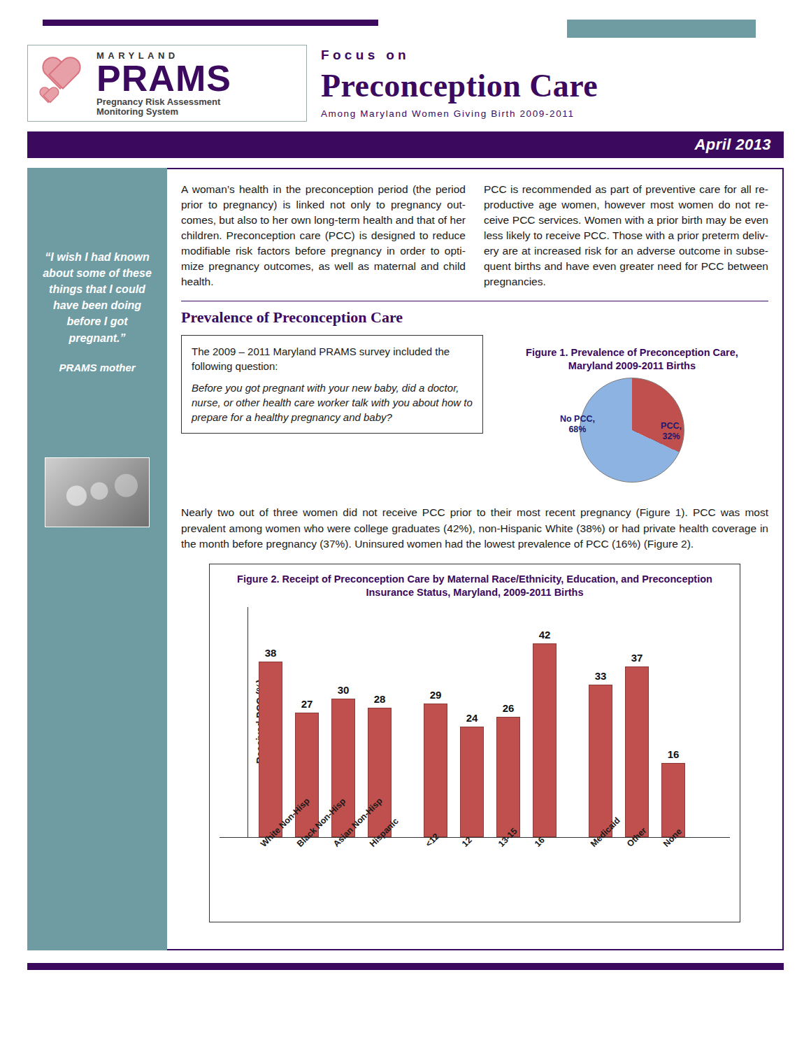MARYLAND
PRAMS
Pregnancy Risk Assessment
Monitoring System
Focus on
Preconception Care
Among Maryland Women Giving Birth 2009-2011
April 2013
“I wish I had known about some of these things that I could have been doing before I got pregnant.”
PRAMS mother
A woman’s health in the preconception period (the period prior to pregnancy) is linked not only to pregnancy outcomes, but also to her own long-term health and that of her children. Preconception care (PCC) is designed to reduce modifiable risk factors before pregnancy in order to optimize pregnancy outcomes, as well as maternal and child health.
PCC is recommended as part of preventive care for all reproductive age women, however most women do not receive PCC services. Women with a prior birth may be even less likely to receive PCC. Those with a prior preterm delivery are at increased risk for an adverse outcome in subsequent births and have even greater need for PCC between pregnancies.
Prevalence of Preconception Care
The 2009 – 2011 Maryland PRAMS survey included the following question:
Before you got pregnant with your new baby, did a doctor, nurse, or other health care worker talk with you about how to prepare for a healthy pregnancy and baby?
Figure 1. Prevalence of Preconception Care, Maryland 2009-2011 Births
No PCC,
68%
PCC,
32%
Nearly two out of three women did not receive PCC prior to their most recent pregnancy (Figure 1). PCC was most prevalent among women who were college graduates (42%), non-Hispanic White (38%) or had private health coverage in the month before pregnancy (37%). Uninsured women had the lowest prevalence of PCC (16%) (Figure 2).
Figure 2. Receipt of Preconception Care by Maternal Race/Ethnicity, Education, and Preconception Insurance Status, Maryland, 2009-2011 Births
Received PCC (%)
38
27
30
28
29
24
26
42
33
37
16
White Non-Hisp
Black Non-Hisp
Asian Non-Hisp
Hispanic
<12
12
13-15
16
Medicaid
Other
None